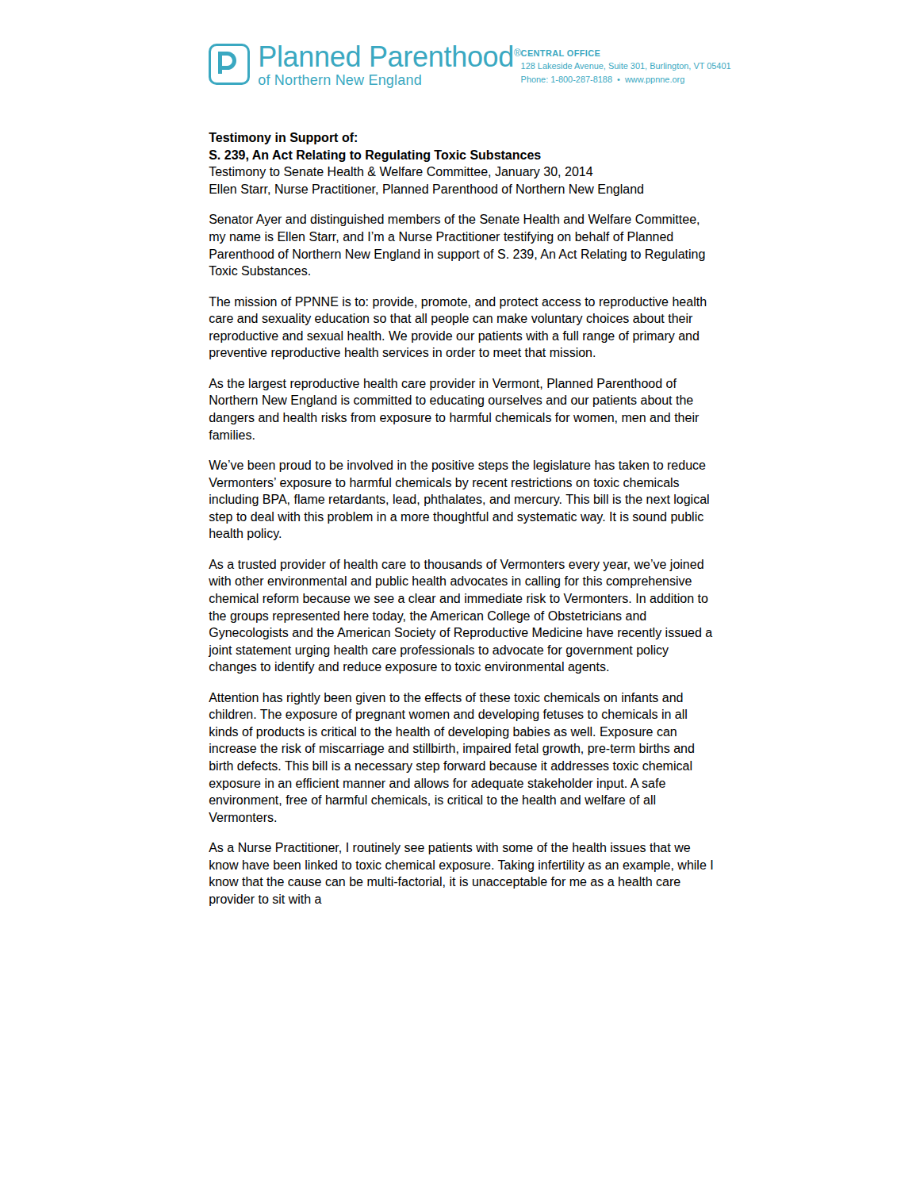Planned Parenthood®
of Northern New England
CENTRAL OFFICE
128 Lakeside Avenue, Suite 301, Burlington, VT 05401
Phone: 1-800-287-8188 • www.ppnne.org
Testimony in Support of:
S. 239, An Act Relating to Regulating Toxic Substances
Testimony to Senate Health & Welfare Committee, January 30, 2014
Ellen Starr, Nurse Practitioner, Planned Parenthood of Northern New England
Senator Ayer and distinguished members of the Senate Health and Welfare Committee, my name is Ellen Starr, and I’m a Nurse Practitioner testifying on behalf of Planned Parenthood of Northern New England in support of S. 239, An Act Relating to Regulating Toxic Substances.
The mission of PPNNE is to: provide, promote, and protect access to reproductive health care and sexuality education so that all people can make voluntary choices about their reproductive and sexual health. We provide our patients with a full range of primary and preventive reproductive health services in order to meet that mission.
As the largest reproductive health care provider in Vermont, Planned Parenthood of Northern New England is committed to educating ourselves and our patients about the dangers and health risks from exposure to harmful chemicals for women, men and their families.
We’ve been proud to be involved in the positive steps the legislature has taken to reduce Vermonters’ exposure to harmful chemicals by recent restrictions on toxic chemicals including BPA, flame retardants, lead, phthalates, and mercury. This bill is the next logical step to deal with this problem in a more thoughtful and systematic way. It is sound public health policy.
As a trusted provider of health care to thousands of Vermonters every year, we’ve joined with other environmental and public health advocates in calling for this comprehensive chemical reform because we see a clear and immediate risk to Vermonters. In addition to the groups represented here today, the American College of Obstetricians and Gynecologists and the American Society of Reproductive Medicine have recently issued a joint statement urging health care professionals to advocate for government policy changes to identify and reduce exposure to toxic environmental agents.
Attention has rightly been given to the effects of these toxic chemicals on infants and children. The exposure of pregnant women and developing fetuses to chemicals in all kinds of products is critical to the health of developing babies as well. Exposure can increase the risk of miscarriage and stillbirth, impaired fetal growth, pre-term births and birth defects. This bill is a necessary step forward because it addresses toxic chemical exposure in an efficient manner and allows for adequate stakeholder input. A safe environment, free of harmful chemicals, is critical to the health and welfare of all Vermonters.
As a Nurse Practitioner, I routinely see patients with some of the health issues that we know have been linked to toxic chemical exposure. Taking infertility as an example, while I know that the cause can be multi-factorial, it is unacceptable for me as a health care provider to sit with a